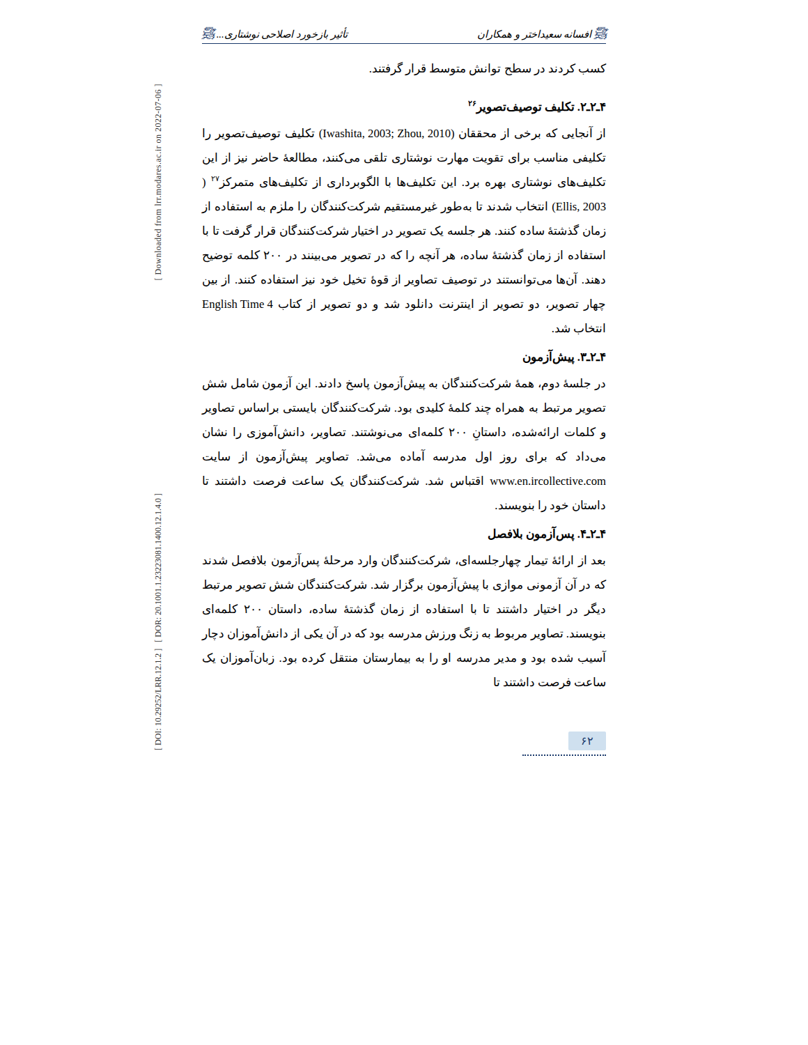[ Downloaded from lrr.modares.ac.ir on 2022-07-06 ]
[ DOI: 10.29252/LRR.12.1.2 ] [ DOR: 20.1001.1.23223081.1400.12.1.4.0 ]
ﷺ افسانه سعیداختر و همکاران
تأثیر بازخورد اصلاحی نوشتاری... ﷺ
کسب کردند در سطح توانش متوسط قرار گرفتند.
۴ـ۲ـ۲. تکلیف توصیف‌تصویر۲۶
از آنجایی که برخی از محققان (Iwashita, 2003; Zhou, 2010) تکلیف توصیف‌تصویر را تکلیفی مناسب برای تقویت مهارت نوشتاری تلقی می‌کنند، مطالعۀ حاضر نیز از این تکلیف‌های نوشتاری بهره برد. این تکلیف‌ها با الگوبرداری از تکلیف‌های متمرکز۲۷ (Ellis, 2003) انتخاب شدند تا به‌طور غیرمستقیم شرکت‌کنندگان را ملزم به استفاده از زمان گذشتۀ ساده کنند. هر جلسه یک تصویر در اختیار شرکت‌کنندگان قرار گرفت تا با استفاده از زمان گذشتۀ ساده، هر آنچه را که در تصویر می‌بینند در ۲۰۰ کلمه توضیح دهند. آن‌ها می‌توانستند در توصیف تصاویر از قوۀ تخیل خود نیز استفاده کنند. از بین چهار تصویر، دو تصویر از اینترنت دانلود شد و دو تصویر از کتاب English Time 4 انتخاب شد.
۴ـ۲ـ۳. پیش‌آزمون
در جلسۀ دوم، همۀ شرکت‌کنندگان به پیش‌آزمون پاسخ دادند. این آزمون شامل شش تصویر مرتبط به همراه چند کلمۀ کلیدی بود. شرکت‌کنندگان بایستی براساس تصاویر و کلمات ارائه‌شده، داستانِ ۲۰۰ کلمه‌ای می‌نوشتند. تصاویر، دانش‌آموزی را نشان می‌داد که برای روز اول مدرسه آماده می‌شد. تصاویر پیش‌آزمون از سایت www.en.ircollective.com اقتباس شد. شرکت‌کنندگان یک ساعت فرصت داشتند تا داستان خود را بنویسند.
۴ـ۲ـ۴. پس‌آزمون بلافصل
بعد از ارائۀ تیمار چهارجلسه‌ای، شرکت‌کنندگان وارد مرحلۀ پس‌آزمون بلافصل شدند که در آن آزمونی موازی با پیش‌آزمون برگزار شد. شرکت‌کنندگان شش تصویر مرتبط دیگر در اختیار داشتند تا با استفاده از زمان گذشتۀ ساده، داستان ۲۰۰ کلمه‌ای بنویسند. تصاویر مربوط به زنگ ورزش مدرسه بود که در آن یکی از دانش‌آموزان دچار آسیب شده بود و مدیر مدرسه او را به بیمارستان منتقل کرده بود. زبان‌آموزان یک ساعت فرصت داشتند تا
۶۲